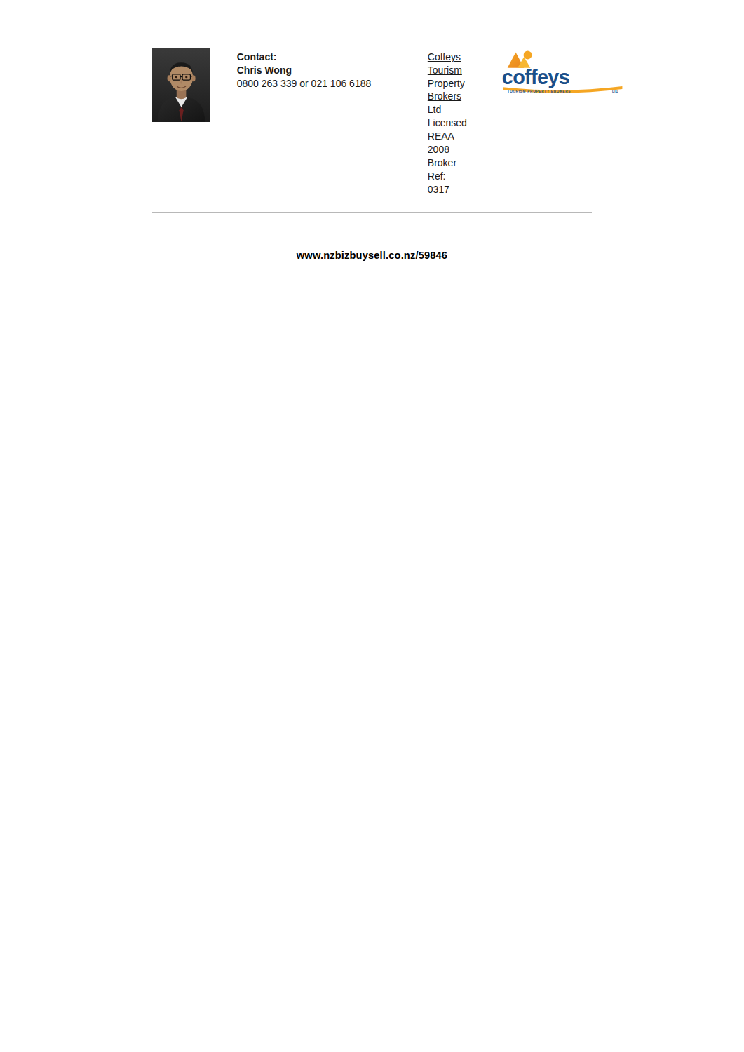Contact:
Chris Wong
0800 263 339 or 021 106 6188
Coffeys Tourism Property
Brokers Ltd
Licensed REAA 2008
Broker Ref: 0317
coffeys TOURISM PROPERTY BROKERS LTD
www.nzbizbuysell.co.nz/59846